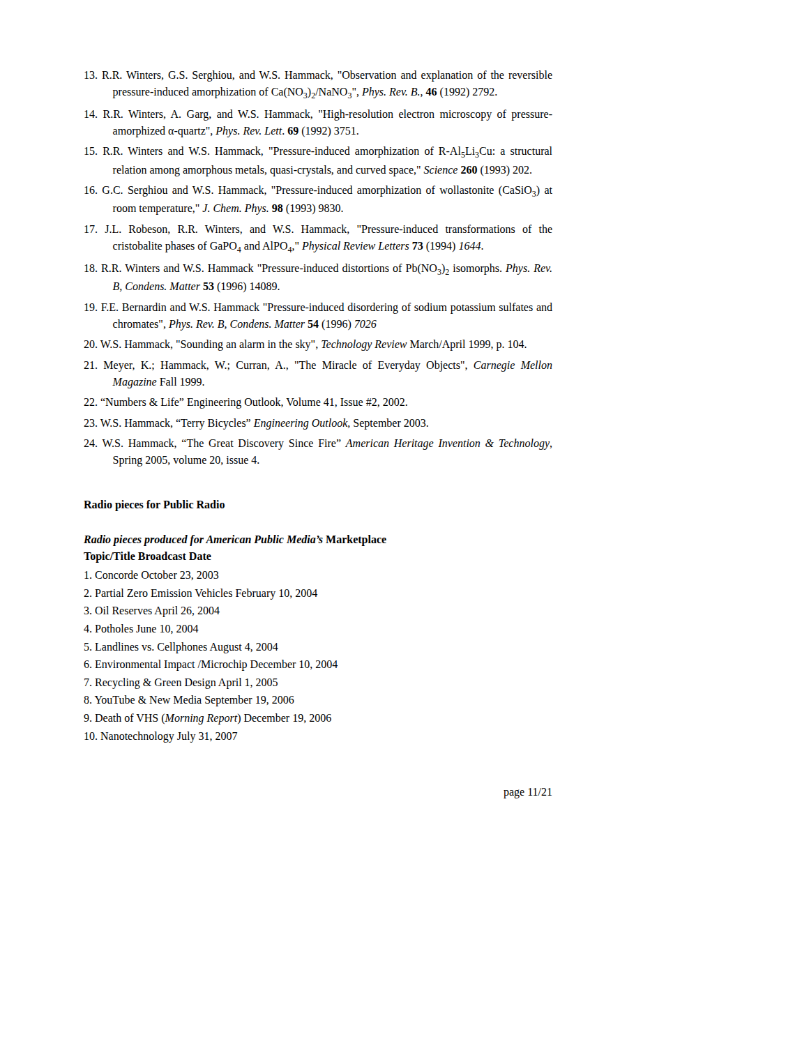R.R. Winters, G.S. Serghiou, and W.S. Hammack, "Observation and explanation of the reversible pressure-induced amorphization of Ca(NO3)2/NaNO3", Phys. Rev. B., 46 (1992) 2792.
R.R. Winters, A. Garg, and W.S. Hammack, "High-resolution electron microscopy of pressure-amorphized α-quartz", Phys. Rev. Lett. 69 (1992) 3751.
R.R. Winters and W.S. Hammack, "Pressure-induced amorphization of R-Al5Li3Cu: a structural relation among amorphous metals, quasi-crystals, and curved space," Science 260 (1993) 202.
G.C. Serghiou and W.S. Hammack, "Pressure-induced amorphization of wollastonite (CaSiO3) at room temperature," J. Chem. Phys. 98 (1993) 9830.
J.L. Robeson, R.R. Winters, and W.S. Hammack, "Pressure-induced transformations of the cristobalite phases of GaPO4 and AlPO4," Physical Review Letters 73 (1994) 1644.
R.R. Winters and W.S. Hammack "Pressure-induced distortions of Pb(NO3)2 isomorphs. Phys. Rev. B, Condens. Matter 53 (1996) 14089.
F.E. Bernardin and W.S. Hammack "Pressure-induced disordering of sodium potassium sulfates and chromates", Phys. Rev. B, Condens. Matter 54 (1996) 7026
W.S. Hammack, "Sounding an alarm in the sky", Technology Review March/April 1999, p. 104.
Meyer, K.; Hammack, W.; Curran, A., "The Miracle of Everyday Objects", Carnegie Mellon Magazine Fall 1999.
“Numbers & Life” Engineering Outlook, Volume 41, Issue #2, 2002.
W.S. Hammack, “Terry Bicycles” Engineering Outlook, September 2003.
W.S. Hammack, “The Great Discovery Since Fire” American Heritage Invention & Technology, Spring 2005, volume 20, issue 4.
Radio pieces for Public Radio
Radio pieces produced for American Public Media’s Marketplace
Topic/Title Broadcast Date
Concorde October 23, 2003
Partial Zero Emission Vehicles February 10, 2004
Oil Reserves April 26, 2004
Potholes June 10, 2004
Landlines vs. Cellphones August 4, 2004
Environmental Impact /Microchip December 10, 2004
Recycling & Green Design April 1, 2005
YouTube & New Media September 19, 2006
Death of VHS (Morning Report) December 19, 2006
Nanotechnology July 31, 2007
page 11/21